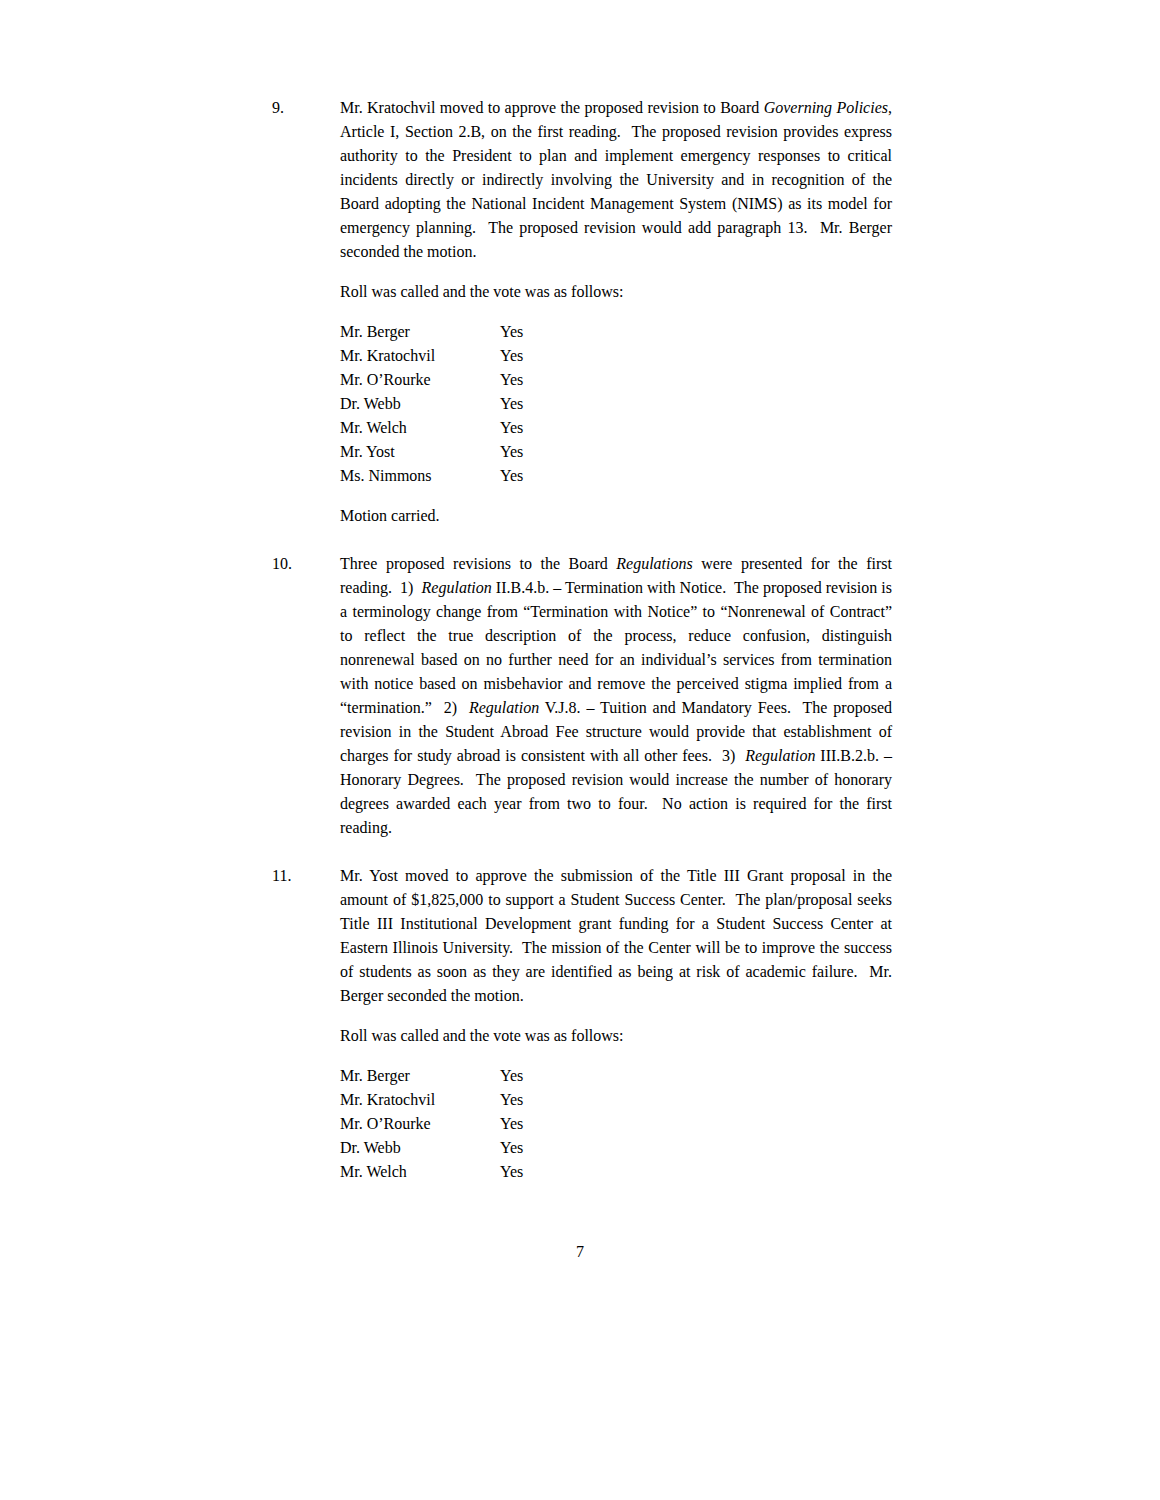9.
Mr. Kratochvil moved to approve the proposed revision to Board Governing Policies, Article I, Section 2.B, on the first reading. The proposed revision provides express authority to the President to plan and implement emergency responses to critical incidents directly or indirectly involving the University and in recognition of the Board adopting the National Incident Management System (NIMS) as its model for emergency planning. The proposed revision would add paragraph 13. Mr. Berger seconded the motion.
Roll was called and the vote was as follows:
| Mr. Berger | Yes |
| Mr. Kratochvil | Yes |
| Mr. O’Rourke | Yes |
| Dr. Webb | Yes |
| Mr. Welch | Yes |
| Mr. Yost | Yes |
| Ms. Nimmons | Yes |
Motion carried.
10.
Three proposed revisions to the Board Regulations were presented for the first reading. 1) Regulation II.B.4.b. – Termination with Notice. The proposed revision is a terminology change from “Termination with Notice” to “Nonrenewal of Contract” to reflect the true description of the process, reduce confusion, distinguish nonrenewal based on no further need for an individual’s services from termination with notice based on misbehavior and remove the perceived stigma implied from a “termination.” 2) Regulation V.J.8. – Tuition and Mandatory Fees. The proposed revision in the Student Abroad Fee structure would provide that establishment of charges for study abroad is consistent with all other fees. 3) Regulation III.B.2.b. – Honorary Degrees. The proposed revision would increase the number of honorary degrees awarded each year from two to four. No action is required for the first reading.
11.
Mr. Yost moved to approve the submission of the Title III Grant proposal in the amount of $1,825,000 to support a Student Success Center. The plan/proposal seeks Title III Institutional Development grant funding for a Student Success Center at Eastern Illinois University. The mission of the Center will be to improve the success of students as soon as they are identified as being at risk of academic failure. Mr. Berger seconded the motion.
Roll was called and the vote was as follows:
| Mr. Berger | Yes |
| Mr. Kratochvil | Yes |
| Mr. O’Rourke | Yes |
| Dr. Webb | Yes |
| Mr. Welch | Yes |
7